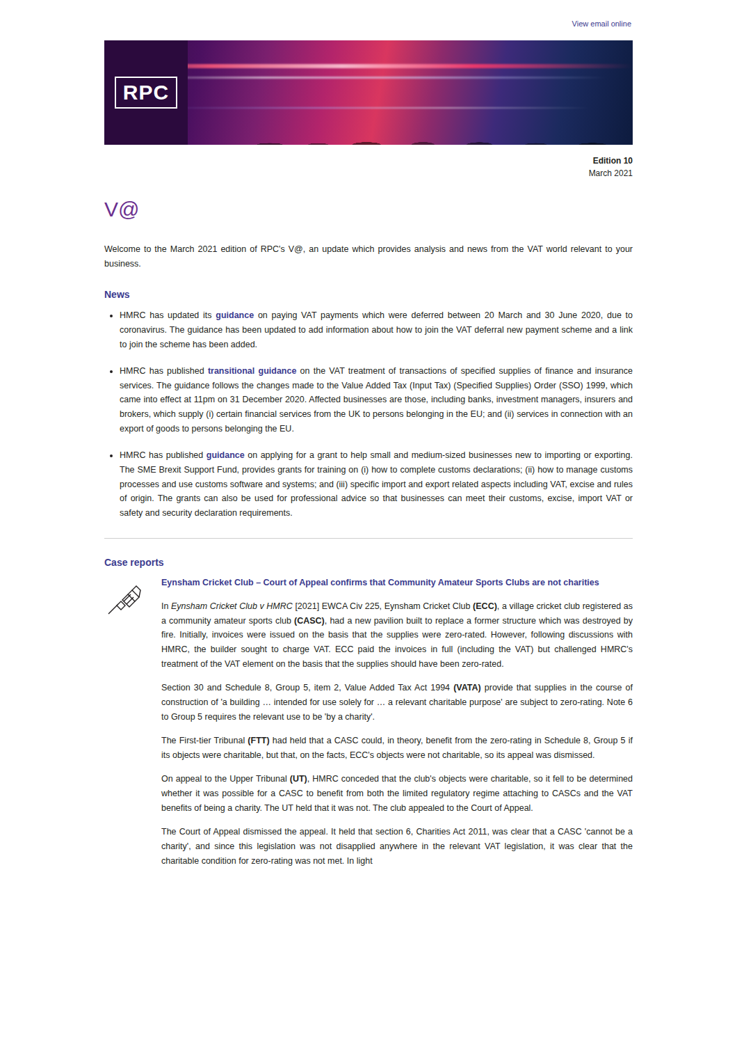View email online
RPC
Edition 10
March 2021
V@
Welcome to the March 2021 edition of RPC's V@, an update which provides analysis and news from the VAT world relevant to your business.
News
HMRC has updated its guidance on paying VAT payments which were deferred between 20 March and 30 June 2020, due to coronavirus. The guidance has been updated to add information about how to join the VAT deferral new payment scheme and a link to join the scheme has been added.
HMRC has published transitional guidance on the VAT treatment of transactions of specified supplies of finance and insurance services. The guidance follows the changes made to the Value Added Tax (Input Tax) (Specified Supplies) Order (SSO) 1999, which came into effect at 11pm on 31 December 2020. Affected businesses are those, including banks, investment managers, insurers and brokers, which supply (i) certain financial services from the UK to persons belonging in the EU; and (ii) services in connection with an export of goods to persons belonging the EU.
HMRC has published guidance on applying for a grant to help small and medium-sized businesses new to importing or exporting. The SME Brexit Support Fund, provides grants for training on (i) how to complete customs declarations; (ii) how to manage customs processes and use customs software and systems; and (iii) specific import and export related aspects including VAT, excise and rules of origin. The grants can also be used for professional advice so that businesses can meet their customs, excise, import VAT or safety and security declaration requirements.
Case reports
Eynsham Cricket Club – Court of Appeal confirms that Community Amateur Sports Clubs are not charities
In Eynsham Cricket Club v HMRC [2021] EWCA Civ 225, Eynsham Cricket Club (ECC), a village cricket club registered as a community amateur sports club (CASC), had a new pavilion built to replace a former structure which was destroyed by fire. Initially, invoices were issued on the basis that the supplies were zero-rated. However, following discussions with HMRC, the builder sought to charge VAT. ECC paid the invoices in full (including the VAT) but challenged HMRC's treatment of the VAT element on the basis that the supplies should have been zero-rated.
Section 30 and Schedule 8, Group 5, item 2, Value Added Tax Act 1994 (VATA) provide that supplies in the course of construction of 'a building … intended for use solely for … a relevant charitable purpose' are subject to zero-rating. Note 6 to Group 5 requires the relevant use to be 'by a charity'.
The First-tier Tribunal (FTT) had held that a CASC could, in theory, benefit from the zero-rating in Schedule 8, Group 5 if its objects were charitable, but that, on the facts, ECC's objects were not charitable, so its appeal was dismissed.
On appeal to the Upper Tribunal (UT), HMRC conceded that the club's objects were charitable, so it fell to be determined whether it was possible for a CASC to benefit from both the limited regulatory regime attaching to CASCs and the VAT benefits of being a charity. The UT held that it was not. The club appealed to the Court of Appeal.
The Court of Appeal dismissed the appeal. It held that section 6, Charities Act 2011, was clear that a CASC 'cannot be a charity', and since this legislation was not disapplied anywhere in the relevant VAT legislation, it was clear that the charitable condition for zero-rating was not met. In light